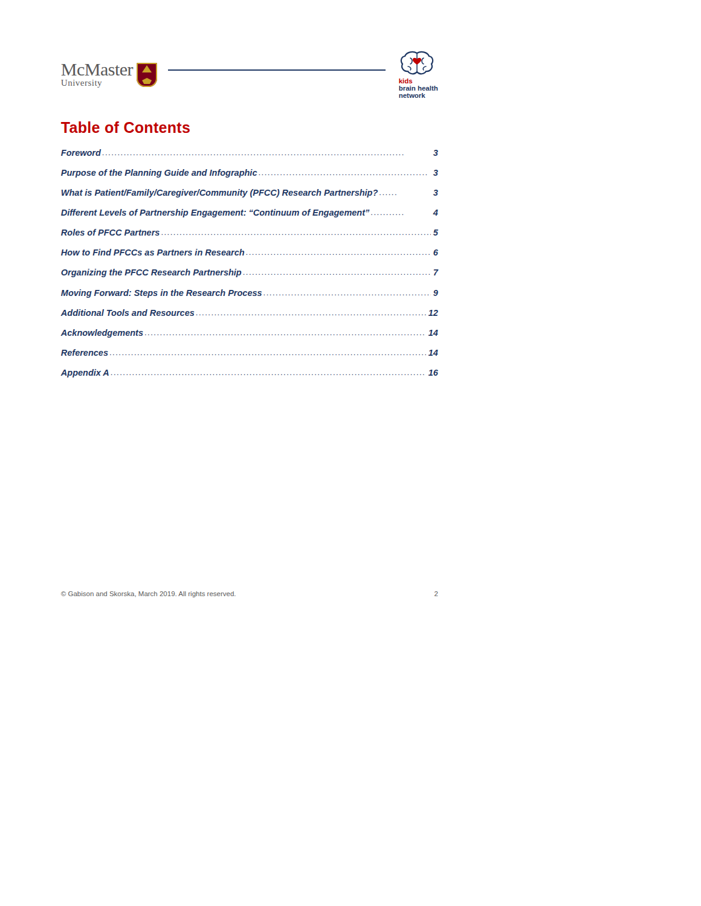McMaster University
kids
brain health
network
Table of Contents
Foreword .................................................................................................. 3
Purpose of the Planning Guide and Infographic ....................................................... 3
What is Patient/Family/Caregiver/Community (PFCC) Research Partnership? ...... 3
Different Levels of Partnership Engagement: “Continuum of Engagement” ........... 4
Roles of PFCC Partners ................................................................................................... 5
How to Find PFCCs as Partners in Research ............................................................. 6
Organizing the PFCC Research Partnership ............................................................... 7
Moving Forward: Steps in the Research Process ....................................................... 9
Additional Tools and Resources ............................................................................. 12
Acknowledgements ............................................................................................. 14
References ............................................................................................................. 14
Appendix A ............................................................................................................. 16
© Gabison and Skorska, March 2019. All rights reserved.
2